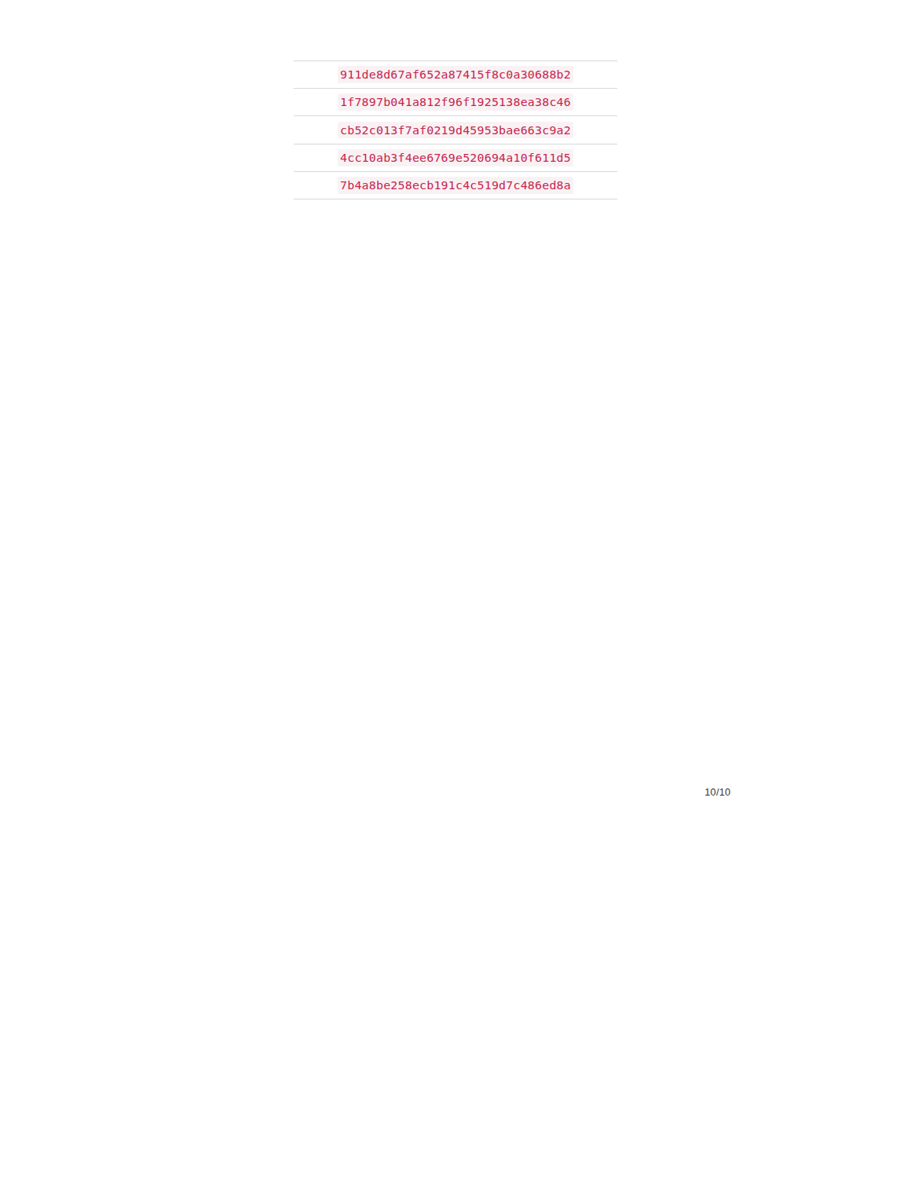| 911de8d67af652a87415f8c0a30688b2 |
| 1f7897b041a812f96f1925138ea38c46 |
| cb52c013f7af0219d45953bae663c9a2 |
| 4cc10ab3f4ee6769e520694a10f611d5 |
| 7b4a8be258ecb191c4c519d7c486ed8a |
10/10